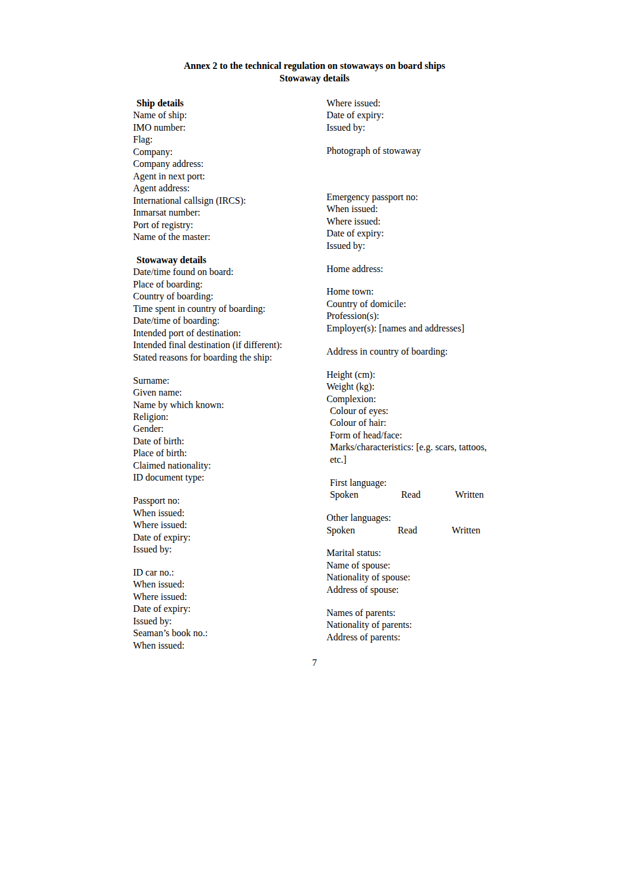Annex 2 to the technical regulation on stowaways on board ships Stowaway details
Ship details
Name of ship:
IMO number:
Flag:
Company:
Company address:
Agent in next port:
Agent address:
International callsign (IRCS):
Inmarsat number:
Port of registry:
Name of the master:
Stowaway details
Date/time found on board:
Place of boarding:
Country of boarding:
Time spent in country of boarding:
Date/time of boarding:
Intended port of destination:
Intended final destination (if different):
Stated reasons for boarding the ship:
Surname:
Given name:
Name by which known:
Religion:
Gender:
Date of birth:
Place of birth:
Claimed nationality:
ID document type:
Passport no:
When issued:
Where issued:
Date of expiry:
Issued by:
ID car no.:
When issued:
Where issued:
Date of expiry:
Issued by:
Seaman’s book no.:
When issued:
Where issued:
Date of expiry:
Issued by:
Photograph of stowaway
Emergency passport no:
When issued:
Where issued:
Date of expiry:
Issued by:
Home address:
Home town:
Country of domicile:
Profession(s):
Employer(s): [names and addresses]
Address in country of boarding:
Height (cm):
Weight (kg):
Complexion:
Colour of eyes:
Colour of hair:
Form of head/face:
Marks/characteristics: [e.g. scars, tattoos, etc.]
First language:
Spoken Read Written
Other languages:
Spoken Read Written
Marital status:
Name of spouse:
Nationality of spouse:
Address of spouse:
Names of parents:
Nationality of parents:
Address of parents:
7